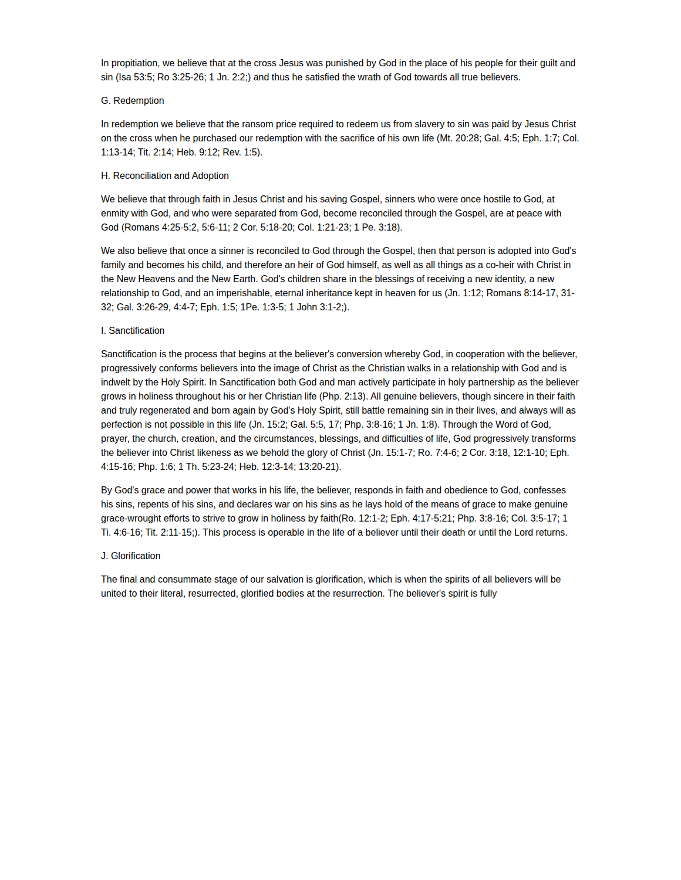In propitiation, we believe that at the cross Jesus was punished by God in the place of his people for their guilt and sin (Isa 53:5; Ro 3:25-26; 1 Jn. 2:2;) and thus he satisfied the wrath of God towards all true believers.
G. Redemption
In redemption we believe that the ransom price required to redeem us from slavery to sin was paid by Jesus Christ on the cross when he purchased our redemption with the sacrifice of his own life (Mt. 20:28; Gal. 4:5; Eph. 1:7; Col. 1:13-14; Tit. 2:14; Heb. 9:12; Rev. 1:5).
H. Reconciliation and Adoption
We believe that through faith in Jesus Christ and his saving Gospel, sinners who were once hostile to God, at enmity with God, and who were separated from God, become reconciled through the Gospel, are at peace with God (Romans 4:25-5:2, 5:6-11; 2 Cor. 5:18-20; Col. 1:21-23; 1 Pe. 3:18).
We also believe that once a sinner is reconciled to God through the Gospel, then that person is adopted into God's family and becomes his child, and therefore an heir of God himself, as well as all things as a co-heir with Christ in the New Heavens and the New Earth. God's children share in the blessings of receiving a new identity, a new relationship to God, and an imperishable, eternal inheritance kept in heaven for us (Jn. 1:12; Romans 8:14-17, 31-32; Gal. 3:26-29, 4:4-7; Eph. 1:5; 1Pe. 1:3-5; 1 John 3:1-2;).
I. Sanctification
Sanctification is the process that begins at the believer's conversion whereby God, in cooperation with the believer, progressively conforms believers into the image of Christ as the Christian walks in a relationship with God and is indwelt by the Holy Spirit. In Sanctification both God and man actively participate in holy partnership as the believer grows in holiness throughout his or her Christian life (Php. 2:13). All genuine believers, though sincere in their faith and truly regenerated and born again by God's Holy Spirit, still battle remaining sin in their lives, and always will as perfection is not possible in this life (Jn. 15:2; Gal. 5:5, 17; Php. 3:8-16; 1 Jn. 1:8). Through the Word of God, prayer, the church, creation, and the circumstances, blessings, and difficulties of life, God progressively transforms the believer into Christ likeness as we behold the glory of Christ (Jn. 15:1-7; Ro. 7:4-6; 2 Cor. 3:18, 12:1-10; Eph. 4:15-16; Php. 1:6; 1 Th. 5:23-24; Heb. 12:3-14; 13:20-21).
By God's grace and power that works in his life, the believer, responds in faith and obedience to God, confesses his sins, repents of his sins, and declares war on his sins as he lays hold of the means of grace to make genuine grace-wrought efforts to strive to grow in holiness by faith(Ro. 12:1-2; Eph. 4:17-5:21; Php. 3:8-16; Col. 3:5-17; 1 Ti. 4:6-16; Tit. 2:11-15;). This process is operable in the life of a believer until their death or until the Lord returns.
J. Glorification
The final and consummate stage of our salvation is glorification, which is when the spirits of all believers will be united to their literal, resurrected, glorified bodies at the resurrection. The believer's spirit is fully